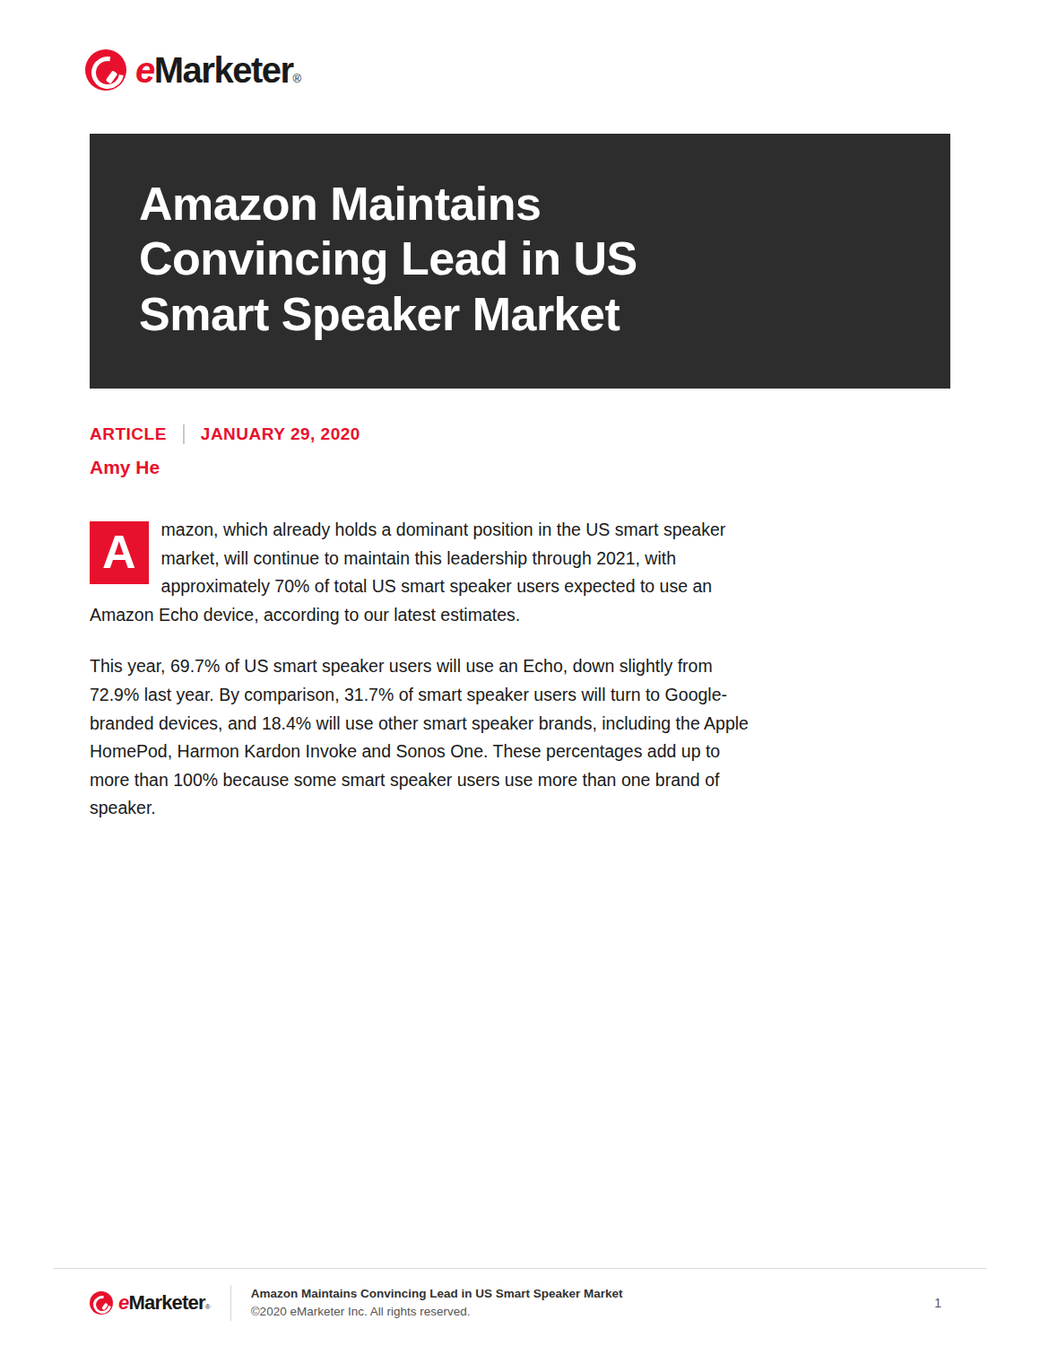eMarketer®
Amazon Maintains Convincing Lead in US Smart Speaker Market
ARTICLE JANUARY 29, 2020
Amy He
Amazon, which already holds a dominant position in the US smart speaker market, will continue to maintain this leadership through 2021, with approximately 70% of total US smart speaker users expected to use an Amazon Echo device, according to our latest estimates.
This year, 69.7% of US smart speaker users will use an Echo, down slightly from 72.9% last year. By comparison, 31.7% of smart speaker users will turn to Google-branded devices, and 18.4% will use other smart speaker brands, including the Apple HomePod, Harmon Kardon Invoke and Sonos One. These percentages add up to more than 100% because some smart speaker users use more than one brand of speaker.
eMarketer®
Amazon Maintains Convincing Lead in US Smart Speaker Market
©2020 eMarketer Inc. All rights reserved.
1